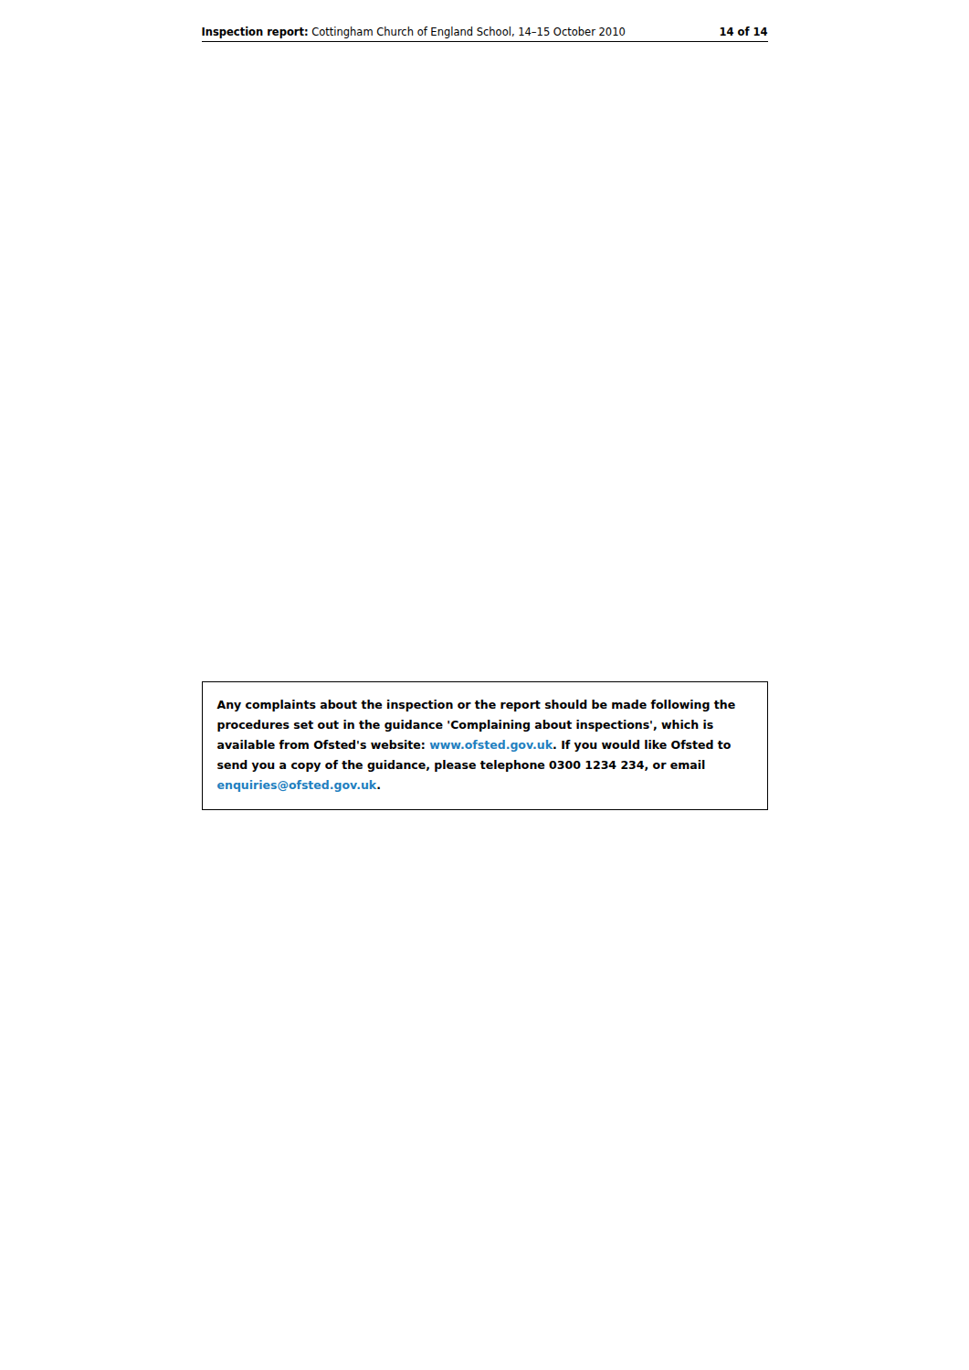Inspection report: Cottingham Church of England School, 14–15 October 2010
14 of 14
Any complaints about the inspection or the report should be made following the procedures set out in the guidance 'Complaining about inspections', which is available from Ofsted's website: www.ofsted.gov.uk. If you would like Ofsted to send you a copy of the guidance, please telephone 0300 1234 234, or email enquiries@ofsted.gov.uk.